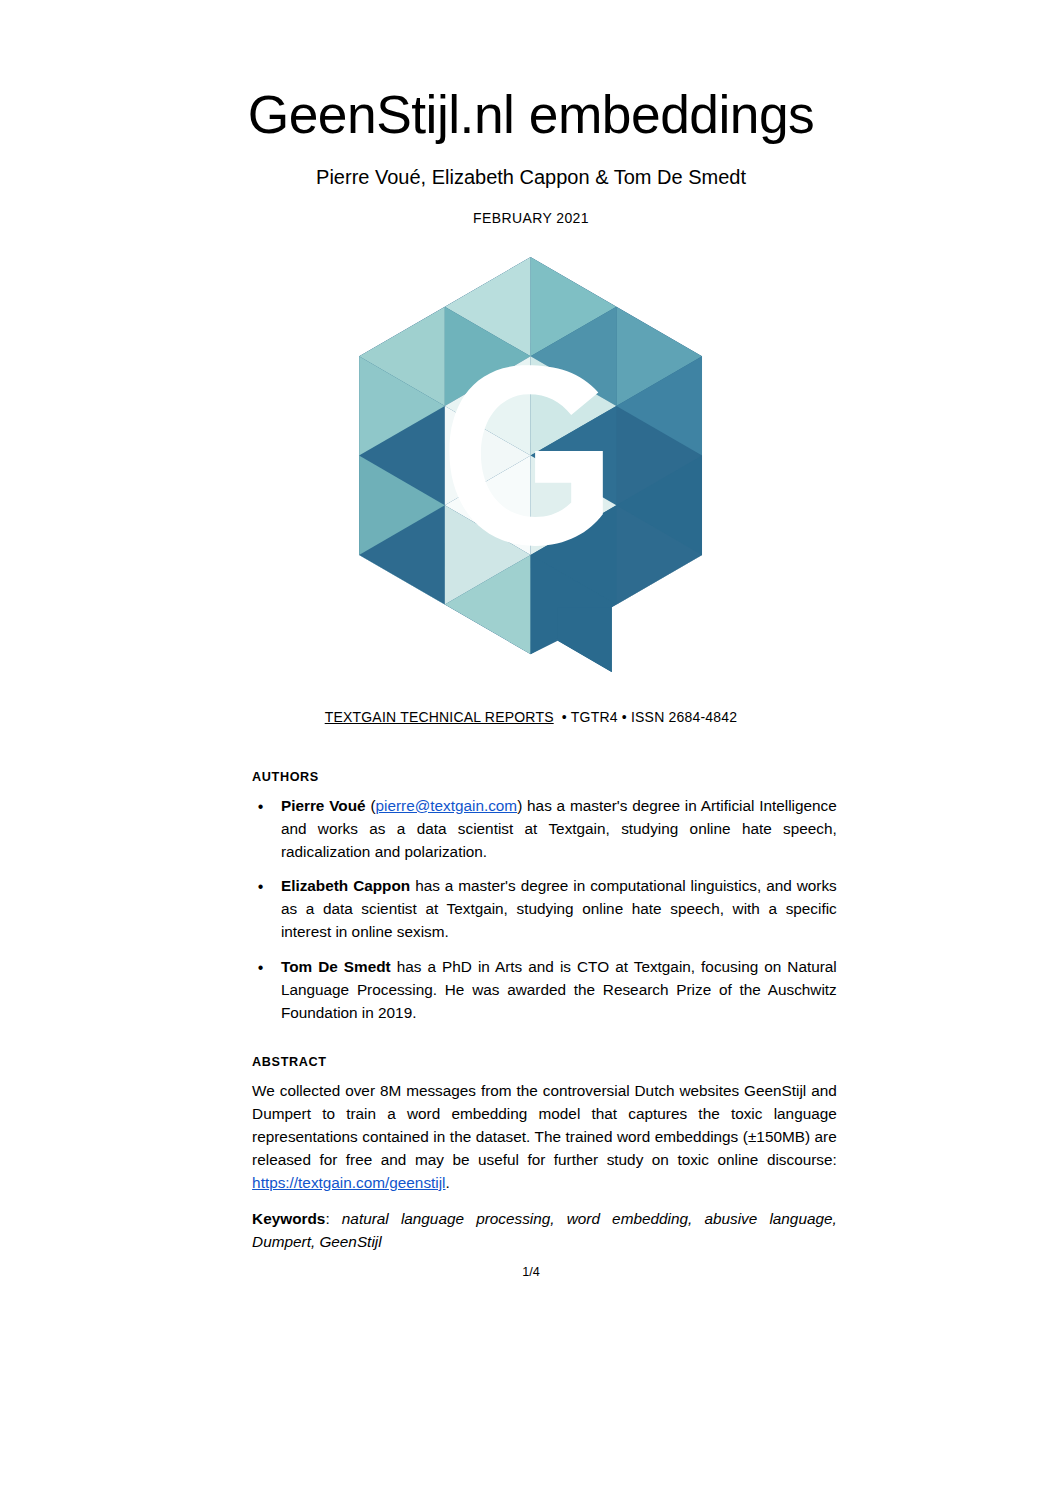GeenStijl.nl embeddings
Pierre Voué, Elizabeth Cappon & Tom De Smedt
FEBRUARY 2021
TEXTGAIN TECHNICAL REPORTS • TGTR4 • ISSN 2684-4842
AUTHORS
Pierre Voué (pierre@textgain.com) has a master's degree in Artificial Intelligence and works as a data scientist at Textgain, studying online hate speech, radicalization and polarization.
Elizabeth Cappon has a master's degree in computational linguistics, and works as a data scientist at Textgain, studying online hate speech, with a specific interest in online sexism.
Tom De Smedt has a PhD in Arts and is CTO at Textgain, focusing on Natural Language Processing. He was awarded the Research Prize of the Auschwitz Foundation in 2019.
ABSTRACT
We collected over 8M messages from the controversial Dutch websites GeenStijl and Dumpert to train a word embedding model that captures the toxic language representations contained in the dataset. The trained word embeddings (±150MB) are released for free and may be useful for further study on toxic online discourse: https://textgain.com/geenstijl.
Keywords: natural language processing, word embedding, abusive language, Dumpert, GeenStijl
1/4